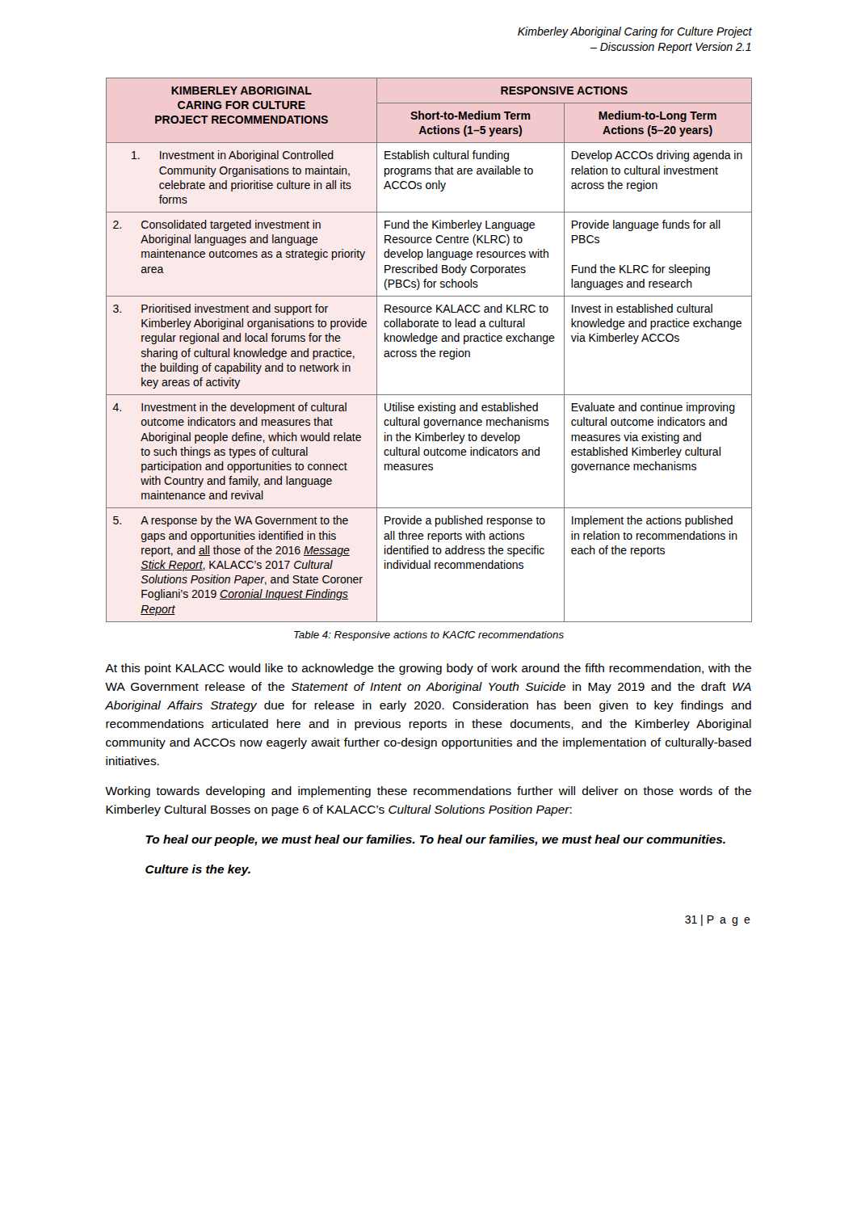Kimberley Aboriginal Caring for Culture Project
– Discussion Report Version 2.1
| KIMBERLEY ABORIGINAL CARING FOR CULTURE PROJECT RECOMMENDATIONS | RESPONSIVE ACTIONS |
| --- | --- |
| Short-to-Medium Term Actions (1–5 years) | Medium-to-Long Term Actions (5–20 years) |
| 1. Investment in Aboriginal Controlled Community Organisations to maintain, celebrate and prioritise culture in all its forms | Establish cultural funding programs that are available to ACCOs only | Develop ACCOs driving agenda in relation to cultural investment across the region |
| 2. Consolidated targeted investment in Aboriginal languages and language maintenance outcomes as a strategic priority area | Fund the Kimberley Language Resource Centre (KLRC) to develop language resources with Prescribed Body Corporates (PBCs) for schools | Provide language funds for all PBCs Fund the KLRC for sleeping languages and research |
| 3. Prioritised investment and support for Kimberley Aboriginal organisations to provide regular regional and local forums for the sharing of cultural knowledge and practice, the building of capability and to network in key areas of activity | Resource KALACC and KLRC to collaborate to lead a cultural knowledge and practice exchange across the region | Invest in established cultural knowledge and practice exchange via Kimberley ACCOs |
| 4. Investment in the development of cultural outcome indicators and measures that Aboriginal people define, which would relate to such things as types of cultural participation and opportunities to connect with Country and family, and language maintenance and revival | Utilise existing and established cultural governance mechanisms in the Kimberley to develop cultural outcome indicators and measures | Evaluate and continue improving cultural outcome indicators and measures via existing and established Kimberley cultural governance mechanisms |
| 5. A response by the WA Government to the gaps and opportunities identified in this report, and all those of the 2016 Message Stick Report , KALACC’s 2017 Cultural Solutions Position Paper , and State Coroner Fogliani’s 2019 Coronial Inquest Findings Report | Provide a published response to all three reports with actions identified to address the specific individual recommendations | Implement the actions published in relation to recommendations in each of the reports |
Table 4: Responsive actions to KACfC recommendations
At this point KALACC would like to acknowledge the growing body of work around the fifth recommendation, with the WA Government release of the Statement of Intent on Aboriginal Youth Suicide in May 2019 and the draft WA Aboriginal Affairs Strategy due for release in early 2020. Consideration has been given to key findings and recommendations articulated here and in previous reports in these documents, and the Kimberley Aboriginal community and ACCOs now eagerly await further co-design opportunities and the implementation of culturally-based initiatives.
Working towards developing and implementing these recommendations further will deliver on those words of the Kimberley Cultural Bosses on page 6 of KALACC’s Cultural Solutions Position Paper:
To heal our people, we must heal our families. To heal our families, we must heal our communities.
Culture is the key.
31 | P a g e